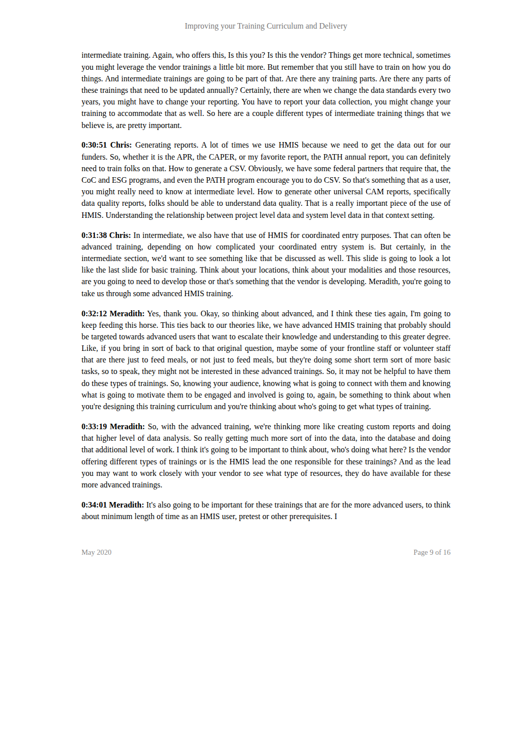Improving your Training Curriculum and Delivery
intermediate training. Again, who offers this, Is this you? Is this the vendor? Things get more technical, sometimes you might leverage the vendor trainings a little bit more. But remember that you still have to train on how you do things. And intermediate trainings are going to be part of that. Are there any training parts. Are there any parts of these trainings that need to be updated annually? Certainly, there are when we change the data standards every two years, you might have to change your reporting. You have to report your data collection, you might change your training to accommodate that as well. So here are a couple different types of intermediate training things that we believe is, are pretty important.
0:30:51 Chris: Generating reports. A lot of times we use HMIS because we need to get the data out for our funders. So, whether it is the APR, the CAPER, or my favorite report, the PATH annual report, you can definitely need to train folks on that. How to generate a CSV. Obviously, we have some federal partners that require that, the CoC and ESG programs, and even the PATH program encourage you to do CSV. So that's something that as a user, you might really need to know at intermediate level. How to generate other universal CAM reports, specifically data quality reports, folks should be able to understand data quality. That is a really important piece of the use of HMIS. Understanding the relationship between project level data and system level data in that context setting.
0:31:38 Chris: In intermediate, we also have that use of HMIS for coordinated entry purposes. That can often be advanced training, depending on how complicated your coordinated entry system is. But certainly, in the intermediate section, we'd want to see something like that be discussed as well. This slide is going to look a lot like the last slide for basic training. Think about your locations, think about your modalities and those resources, are you going to need to develop those or that's something that the vendor is developing. Meradith, you're going to take us through some advanced HMIS training.
0:32:12 Meradith: Yes, thank you. Okay, so thinking about advanced, and I think these ties again, I'm going to keep feeding this horse. This ties back to our theories like, we have advanced HMIS training that probably should be targeted towards advanced users that want to escalate their knowledge and understanding to this greater degree. Like, if you bring in sort of back to that original question, maybe some of your frontline staff or volunteer staff that are there just to feed meals, or not just to feed meals, but they're doing some short term sort of more basic tasks, so to speak, they might not be interested in these advanced trainings. So, it may not be helpful to have them do these types of trainings. So, knowing your audience, knowing what is going to connect with them and knowing what is going to motivate them to be engaged and involved is going to, again, be something to think about when you're designing this training curriculum and you're thinking about who's going to get what types of training.
0:33:19 Meradith: So, with the advanced training, we're thinking more like creating custom reports and doing that higher level of data analysis. So really getting much more sort of into the data, into the database and doing that additional level of work. I think it's going to be important to think about, who's doing what here? Is the vendor offering different types of trainings or is the HMIS lead the one responsible for these trainings? And as the lead you may want to work closely with your vendor to see what type of resources, they do have available for these more advanced trainings.
0:34:01 Meradith: It's also going to be important for these trainings that are for the more advanced users, to think about minimum length of time as an HMIS user, pretest or other prerequisites. I
May 2020 Page 9 of 16